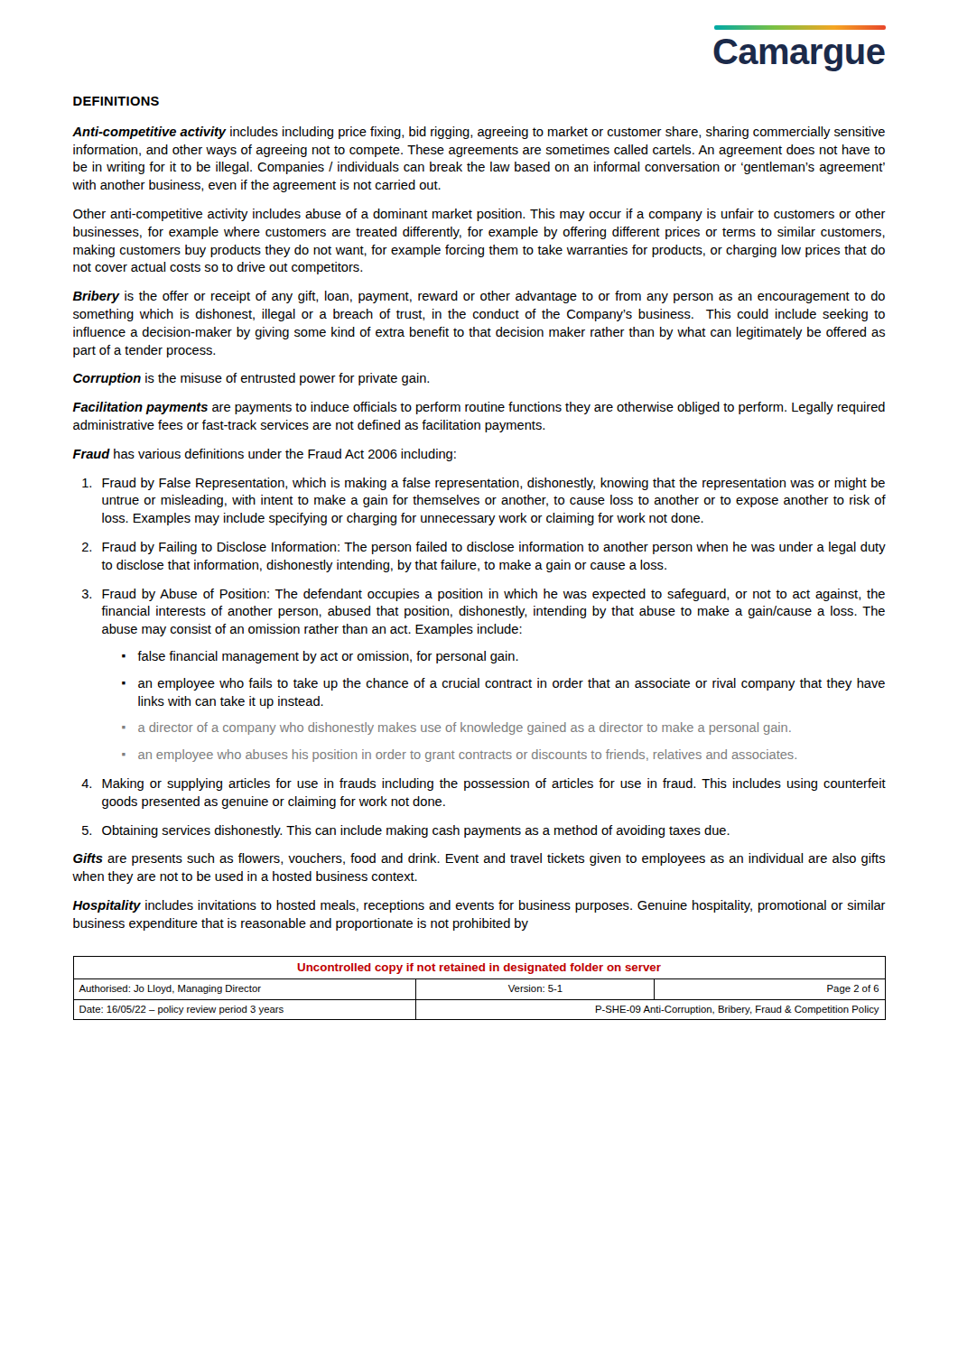Camargue
DEFINITIONS
Anti-competitive activity includes including price fixing, bid rigging, agreeing to market or customer share, sharing commercially sensitive information, and other ways of agreeing not to compete. These agreements are sometimes called cartels. An agreement does not have to be in writing for it to be illegal. Companies / individuals can break the law based on an informal conversation or ‘gentleman’s agreement’ with another business, even if the agreement is not carried out.
Other anti-competitive activity includes abuse of a dominant market position. This may occur if a company is unfair to customers or other businesses, for example where customers are treated differently, for example by offering different prices or terms to similar customers, making customers buy products they do not want, for example forcing them to take warranties for products, or charging low prices that do not cover actual costs so to drive out competitors.
Bribery is the offer or receipt of any gift, loan, payment, reward or other advantage to or from any person as an encouragement to do something which is dishonest, illegal or a breach of trust, in the conduct of the Company’s business. This could include seeking to influence a decision-maker by giving some kind of extra benefit to that decision maker rather than by what can legitimately be offered as part of a tender process.
Corruption is the misuse of entrusted power for private gain.
Facilitation payments are payments to induce officials to perform routine functions they are otherwise obliged to perform. Legally required administrative fees or fast-track services are not defined as facilitation payments.
Fraud has various definitions under the Fraud Act 2006 including:
Fraud by False Representation, which is making a false representation, dishonestly, knowing that the representation was or might be untrue or misleading, with intent to make a gain for themselves or another, to cause loss to another or to expose another to risk of loss. Examples may include specifying or charging for unnecessary work or claiming for work not done.
Fraud by Failing to Disclose Information: The person failed to disclose information to another person when he was under a legal duty to disclose that information, dishonestly intending, by that failure, to make a gain or cause a loss.
Fraud by Abuse of Position: The defendant occupies a position in which he was expected to safeguard, or not to act against, the financial interests of another person, abused that position, dishonestly, intending by that abuse to make a gain/cause a loss. The abuse may consist of an omission rather than an act. Examples include:
false financial management by act or omission, for personal gain.
an employee who fails to take up the chance of a crucial contract in order that an associate or rival company that they have links with can take it up instead.
a director of a company who dishonestly makes use of knowledge gained as a director to make a personal gain.
an employee who abuses his position in order to grant contracts or discounts to friends, relatives and associates.
Making or supplying articles for use in frauds including the possession of articles for use in fraud. This includes using counterfeit goods presented as genuine or claiming for work not done.
Obtaining services dishonestly. This can include making cash payments as a method of avoiding taxes due.
Gifts are presents such as flowers, vouchers, food and drink. Event and travel tickets given to employees as an individual are also gifts when they are not to be used in a hosted business context.
Hospitality includes invitations to hosted meals, receptions and events for business purposes. Genuine hospitality, promotional or similar business expenditure that is reasonable and proportionate is not prohibited by
| Uncontrolled copy if not retained in designated folder on server |
| Authorised: Jo Lloyd, Managing Director | Version: 5-1 | Page 2 of 6 |
| Date: 16/05/22 – policy review period 3 years | P-SHE-09 Anti-Corruption, Bribery, Fraud & Competition Policy |